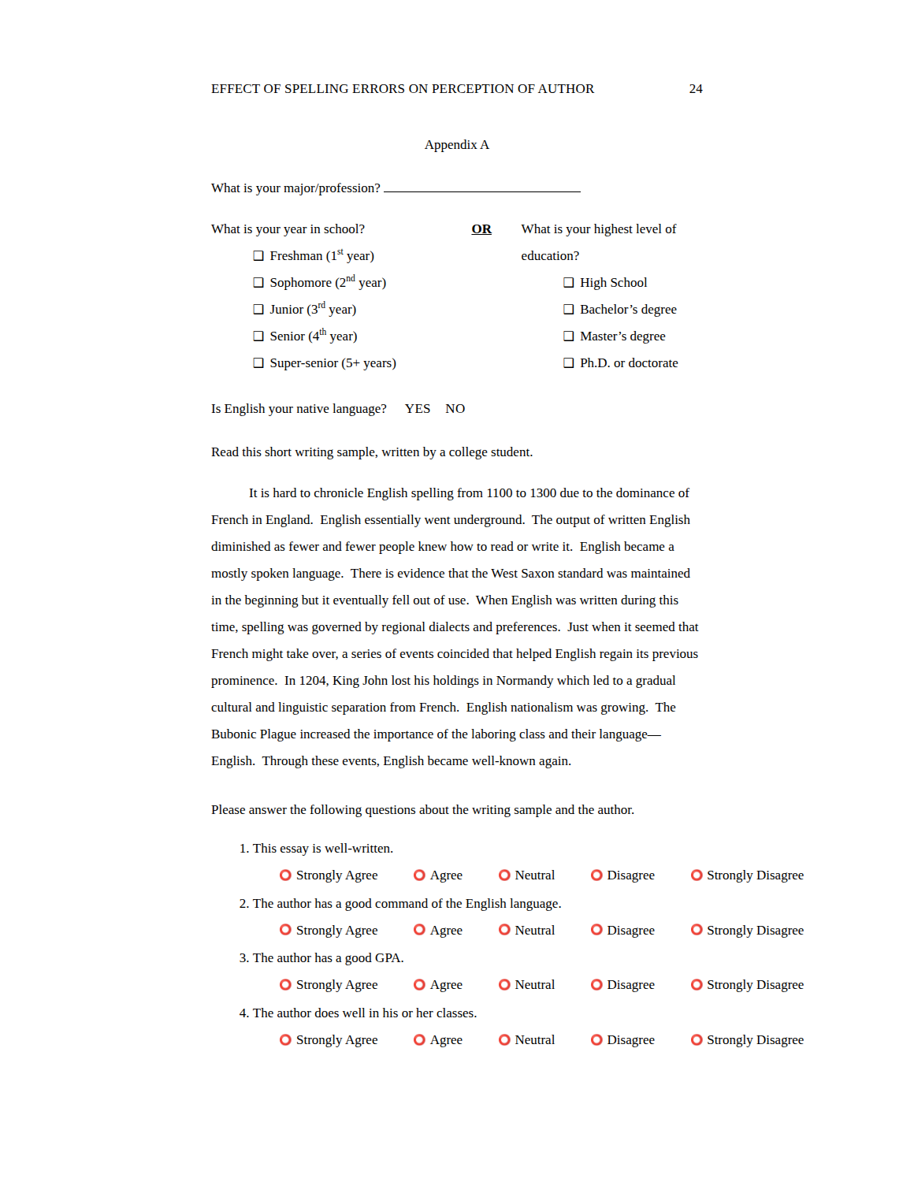Effect of Spelling Errors on Perception of Author 24
Appendix A
What is your major/profession?
What is your year in school?
Freshman (1st year)
Sophomore (2nd year)
Junior (3rd year)
Senior (4th year)
Super-senior (5+ years)
OR
What is your highest level of education?
High School
Bachelor’s degree
Master’s degree
Ph.D. or doctorate
Is English your native language? YES NO
Read this short writing sample, written by a college student.
It is hard to chronicle English spelling from 1100 to 1300 due to the dominance of French in England. English essentially went underground. The output of written English diminished as fewer and fewer people knew how to read or write it. English became a mostly spoken language. There is evidence that the West Saxon standard was maintained in the beginning but it eventually fell out of use. When English was written during this time, spelling was governed by regional dialects and preferences. Just when it seemed that French might take over, a series of events coincided that helped English regain its previous prominence. In 1204, King John lost his holdings in Normandy which led to a gradual cultural and linguistic separation from French. English nationalism was growing. The Bubonic Plague increased the importance of the laboring class and their language—English. Through these events, English became well-known again.
Please answer the following questions about the writing sample and the author.
This essay is well-written.
Strongly Agree Agree Neutral Disagree Strongly Disagree
The author has a good command of the English language.
Strongly Agree Agree Neutral Disagree Strongly Disagree
The author has a good GPA.
Strongly Agree Agree Neutral Disagree Strongly Disagree
The author does well in his or her classes.
Strongly Agree Agree Neutral Disagree Strongly Disagree